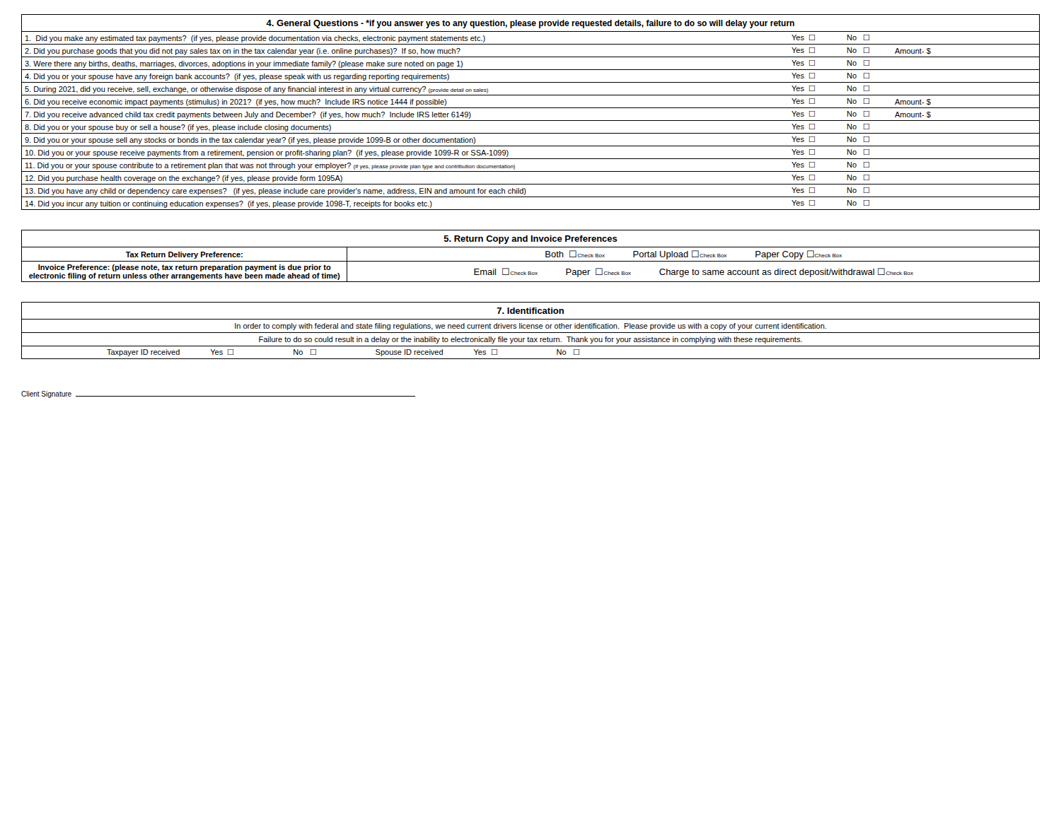| 4. General Questions - *if you answer yes to any question, please provide requested details, failure to do so will delay your return |
| 1. Did you make any estimated tax payments? (if yes, please provide documentation via checks, electronic payment statements etc.) | Yes ☐ | No ☐ | |
| 2. Did you purchase goods that you did not pay sales tax on in the tax calendar year (i.e. online purchases)? If so, how much? | Yes ☐ | No ☐ | Amount- $ |
| 3. Were there any births, deaths, marriages, divorces, adoptions in your immediate family? (please make sure noted on page 1) | Yes ☐ | No ☐ | |
| 4. Did you or your spouse have any foreign bank accounts? (if yes, please speak with us regarding reporting requirements) | Yes ☐ | No ☐ | |
| 5. During 2021, did you receive, sell, exchange, or otherwise dispose of any financial interest in any virtual currency? (provide detail on sales) | Yes ☐ | No ☐ | |
| 6. Did you receive economic impact payments (stimulus) in 2021? (if yes, how much? Include IRS notice 1444 if possible) | Yes ☐ | No ☐ | Amount- $ |
| 7. Did you receive advanced child tax credit payments between July and December? (if yes, how much? Include IRS letter 6149) | Yes ☐ | No ☐ | Amount- $ |
| 8. Did you or your spouse buy or sell a house? (if yes, please include closing documents) | Yes ☐ | No ☐ | |
| 9. Did you or your spouse sell any stocks or bonds in the tax calendar year? (if yes, please provide 1099-B or other documentation) | Yes ☐ | No ☐ | |
| 10. Did you or your spouse receive payments from a retirement, pension or profit-sharing plan? (if yes, please provide 1099-R or SSA-1099) | Yes ☐ | No ☐ | |
| 11. Did you or your spouse contribute to a retirement plan that was not through your employer? (if yes, please provide plan type and contribution documentation) | Yes ☐ | No ☐ | |
| 12. Did you purchase health coverage on the exchange? (if yes, please provide form 1095A) | Yes ☐ | No ☐ | |
| 13. Did you have any child or dependency care expenses? (if yes, please include care provider's name, address, EIN and amount for each child) | Yes ☐ | No ☐ | |
| 14. Did you incur any tuition or continuing education expenses? (if yes, please provide 1098-T, receipts for books etc.) | Yes ☐ | No ☐ | |
| 5. Return Copy and Invoice Preferences |
| Tax Return Delivery Preference: | Both ☐ Check Box Portal Upload ☐ Check Box Paper Copy ☐ Check Box |
| Invoice Preference: (please note, tax return preparation payment is due prior to electronic filing of return unless other arrangements have been made ahead of time) | Email ☐ Check Box Paper ☐ Check Box Charge to same account as direct deposit/withdrawal ☐ Check Box |
| 7. Identification |
| In order to comply with federal and state filing regulations, we need current drivers license or other identification. Please provide us with a copy of your current identification. |
| Failure to do so could result in a delay or the inability to electronically file your tax return. Thank you for your assistance in complying with these requirements. |
| Taxpayer ID received Yes ☐ No ☐ Spouse ID received Yes ☐ No ☐ |
Client Signature